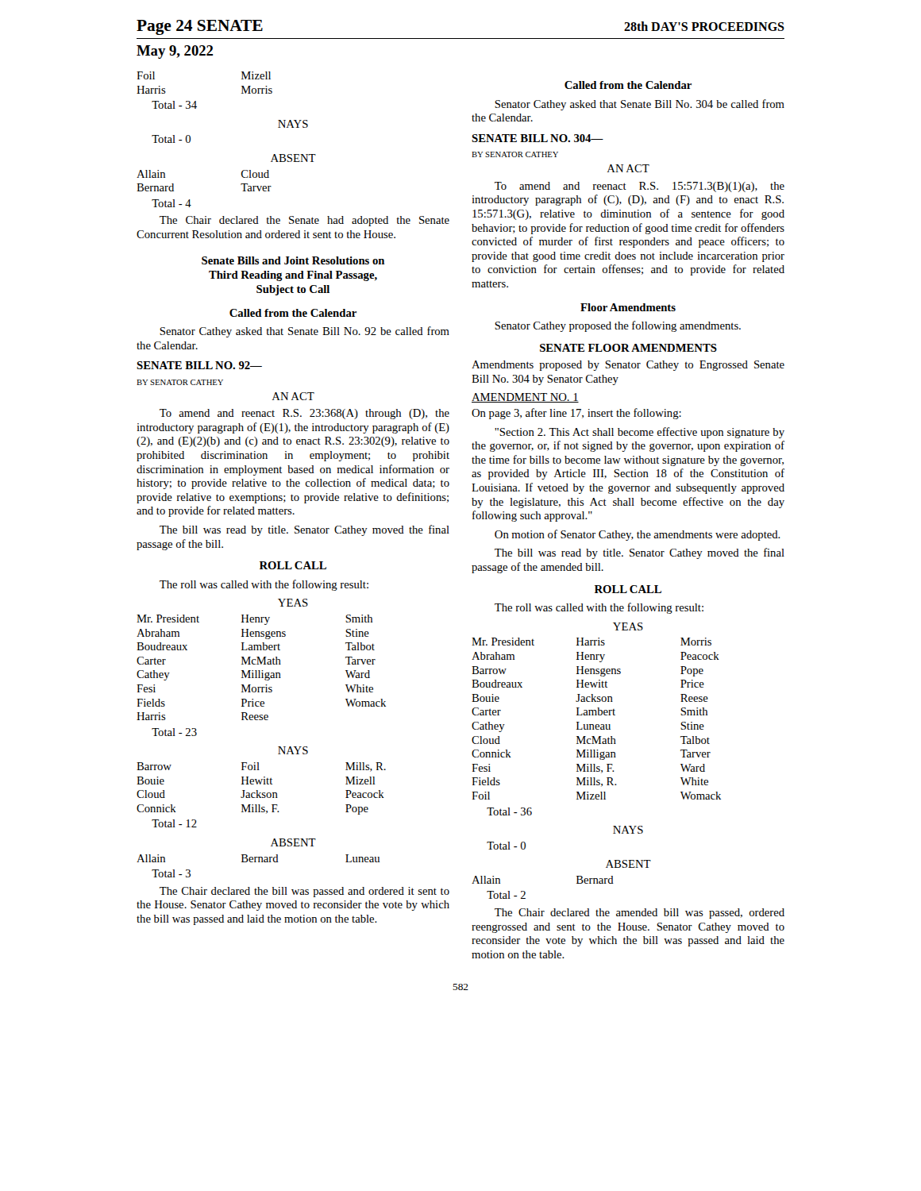Page 24 SENATE
28th DAY'S PROCEEDINGS
May 9, 2022
| Foil | Mizell | |
| Harris | Morris | |
Total - 34
NAYS
Total - 0
ABSENT
| Allain | Cloud | |
| Bernard | Tarver | |
Total - 4
The Chair declared the Senate had adopted the Senate Concurrent Resolution and ordered it sent to the House.
Senate Bills and Joint Resolutions on
Third Reading and Final Passage,
Subject to Call
Called from the Calendar
Senator Cathey asked that Senate Bill No. 92 be called from the Calendar.
SENATE BILL NO. 92—
BY SENATOR CATHEY
AN ACT
To amend and reenact R.S. 23:368(A) through (D), the introductory paragraph of (E)(1), the introductory paragraph of (E)(2), and (E)(2)(b) and (c) and to enact R.S. 23:302(9), relative to prohibited discrimination in employment; to prohibit discrimination in employment based on medical information or history; to provide relative to the collection of medical data; to provide relative to exemptions; to provide relative to definitions; and to provide for related matters.
The bill was read by title. Senator Cathey moved the final passage of the bill.
ROLL CALL
The roll was called with the following result:
YEAS
| Mr. President | Henry | Smith |
| Abraham | Hensgens | Stine |
| Boudreaux | Lambert | Talbot |
| Carter | McMath | Tarver |
| Cathey | Milligan | Ward |
| Fesi | Morris | White |
| Fields | Price | Womack |
| Harris | Reese | |
Total - 23
NAYS
| Barrow | Foil | Mills, R. |
| Bouie | Hewitt | Mizell |
| Cloud | Jackson | Peacock |
| Connick | Mills, F. | Pope |
Total - 12
ABSENT
| Allain | Bernard | Luneau |
Total - 3
The Chair declared the bill was passed and ordered it sent to the House. Senator Cathey moved to reconsider the vote by which the bill was passed and laid the motion on the table.
Called from the Calendar
Senator Cathey asked that Senate Bill No. 304 be called from the Calendar.
SENATE BILL NO. 304—
BY SENATOR CATHEY
AN ACT
To amend and reenact R.S. 15:571.3(B)(1)(a), the introductory paragraph of (C), (D), and (F) and to enact R.S. 15:571.3(G), relative to diminution of a sentence for good behavior; to provide for reduction of good time credit for offenders convicted of murder of first responders and peace officers; to provide that good time credit does not include incarceration prior to conviction for certain offenses; and to provide for related matters.
Floor Amendments
Senator Cathey proposed the following amendments.
SENATE FLOOR AMENDMENTS
Amendments proposed by Senator Cathey to Engrossed Senate Bill No. 304 by Senator Cathey
AMENDMENT NO. 1
On page 3, after line 17, insert the following:
"Section 2. This Act shall become effective upon signature by the governor, or, if not signed by the governor, upon expiration of the time for bills to become law without signature by the governor, as provided by Article III, Section 18 of the Constitution of Louisiana. If vetoed by the governor and subsequently approved by the legislature, this Act shall become effective on the day following such approval."
On motion of Senator Cathey, the amendments were adopted.
The bill was read by title. Senator Cathey moved the final passage of the amended bill.
ROLL CALL
The roll was called with the following result:
YEAS
| Mr. President | Harris | Morris |
| Abraham | Henry | Peacock |
| Barrow | Hensgens | Pope |
| Boudreaux | Hewitt | Price |
| Bouie | Jackson | Reese |
| Carter | Lambert | Smith |
| Cathey | Luneau | Stine |
| Cloud | McMath | Talbot |
| Connick | Milligan | Tarver |
| Fesi | Mills, F. | Ward |
| Fields | Mills, R. | White |
| Foil | Mizell | Womack |
Total - 36
NAYS
Total - 0
ABSENT
| Allain | Bernard | |
Total - 2
The Chair declared the amended bill was passed, ordered reengrossed and sent to the House. Senator Cathey moved to reconsider the vote by which the bill was passed and laid the motion on the table.
582